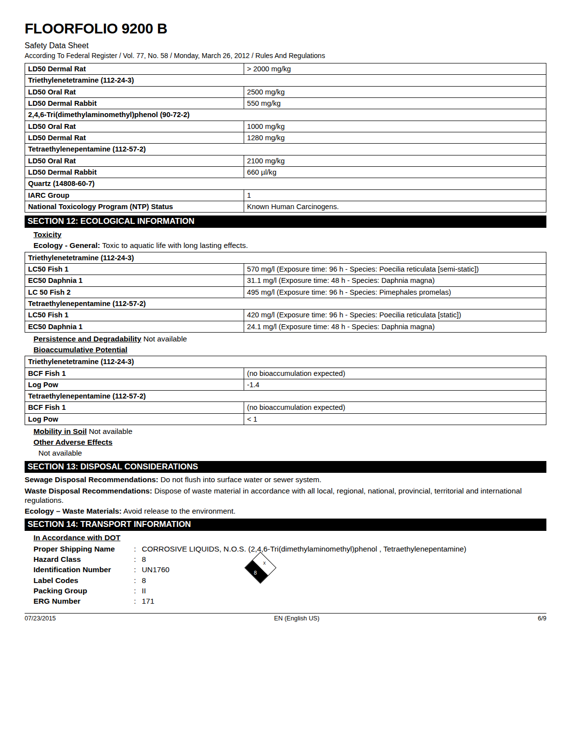FLOORFOLIO 9200 B
Safety Data Sheet
According To Federal Register / Vol. 77, No. 58 / Monday, March 26, 2012 / Rules And Regulations
| LD50 Dermal Rat | > 2000 mg/kg |
| Triethylenetetramine (112-24-3) |
| LD50 Oral Rat | 2500 mg/kg |
| LD50 Dermal Rabbit | 550 mg/kg |
| 2,4,6-Tri(dimethylaminomethyl)phenol (90-72-2) |
| LD50 Oral Rat | 1000 mg/kg |
| LD50 Dermal Rat | 1280 mg/kg |
| Tetraethylenepentamine (112-57-2) |
| LD50 Oral Rat | 2100 mg/kg |
| LD50 Dermal Rabbit | 660 µl/kg |
| Quartz (14808-60-7) |
| IARC Group | 1 |
| National Toxicology Program (NTP) Status | Known Human Carcinogens. |
SECTION 12: ECOLOGICAL INFORMATION
Toxicity
Ecology - General: Toxic to aquatic life with long lasting effects.
| Triethylenetetramine (112-24-3) |
| LC50 Fish 1 | 570 mg/l (Exposure time: 96 h - Species: Poecilia reticulata [semi-static]) |
| EC50 Daphnia 1 | 31.1 mg/l (Exposure time: 48 h - Species: Daphnia magna) |
| LC 50 Fish 2 | 495 mg/l (Exposure time: 96 h - Species: Pimephales promelas) |
| Tetraethylenepentamine (112-57-2) |
| LC50 Fish 1 | 420 mg/l (Exposure time: 96 h - Species: Poecilia reticulata [static]) |
| EC50 Daphnia 1 | 24.1 mg/l (Exposure time: 48 h - Species: Daphnia magna) |
Persistence and Degradability Not available
Bioaccumulative Potential
| Triethylenetetramine (112-24-3) |
| BCF Fish 1 | (no bioaccumulation expected) |
| Log Pow | -1.4 |
| Tetraethylenepentamine (112-57-2) |
| BCF Fish 1 | (no bioaccumulation expected) |
| Log Pow | < 1 |
Mobility in Soil Not available
Other Adverse Effects
Not available
SECTION 13: DISPOSAL CONSIDERATIONS
Sewage Disposal Recommendations: Do not flush into surface water or sewer system.
Waste Disposal Recommendations: Dispose of waste material in accordance with all local, regional, national, provincial, territorial and international regulations.
Ecology – Waste Materials: Avoid release to the environment.
SECTION 14: TRANSPORT INFORMATION
In Accordance with DOT
☓
8
| Proper Shipping Name | : | CORROSIVE LIQUIDS, N.O.S. (2,4,6-Tri(dimethylaminomethyl)phenol , Tetraethylenepentamine) |
| Hazard Class | : | 8 |
| Identification Number | : | UN1760 |
| Label Codes | : | 8 |
| Packing Group | : | II |
| ERG Number | : | 171 |
07/23/2015 EN (English US) 6/9